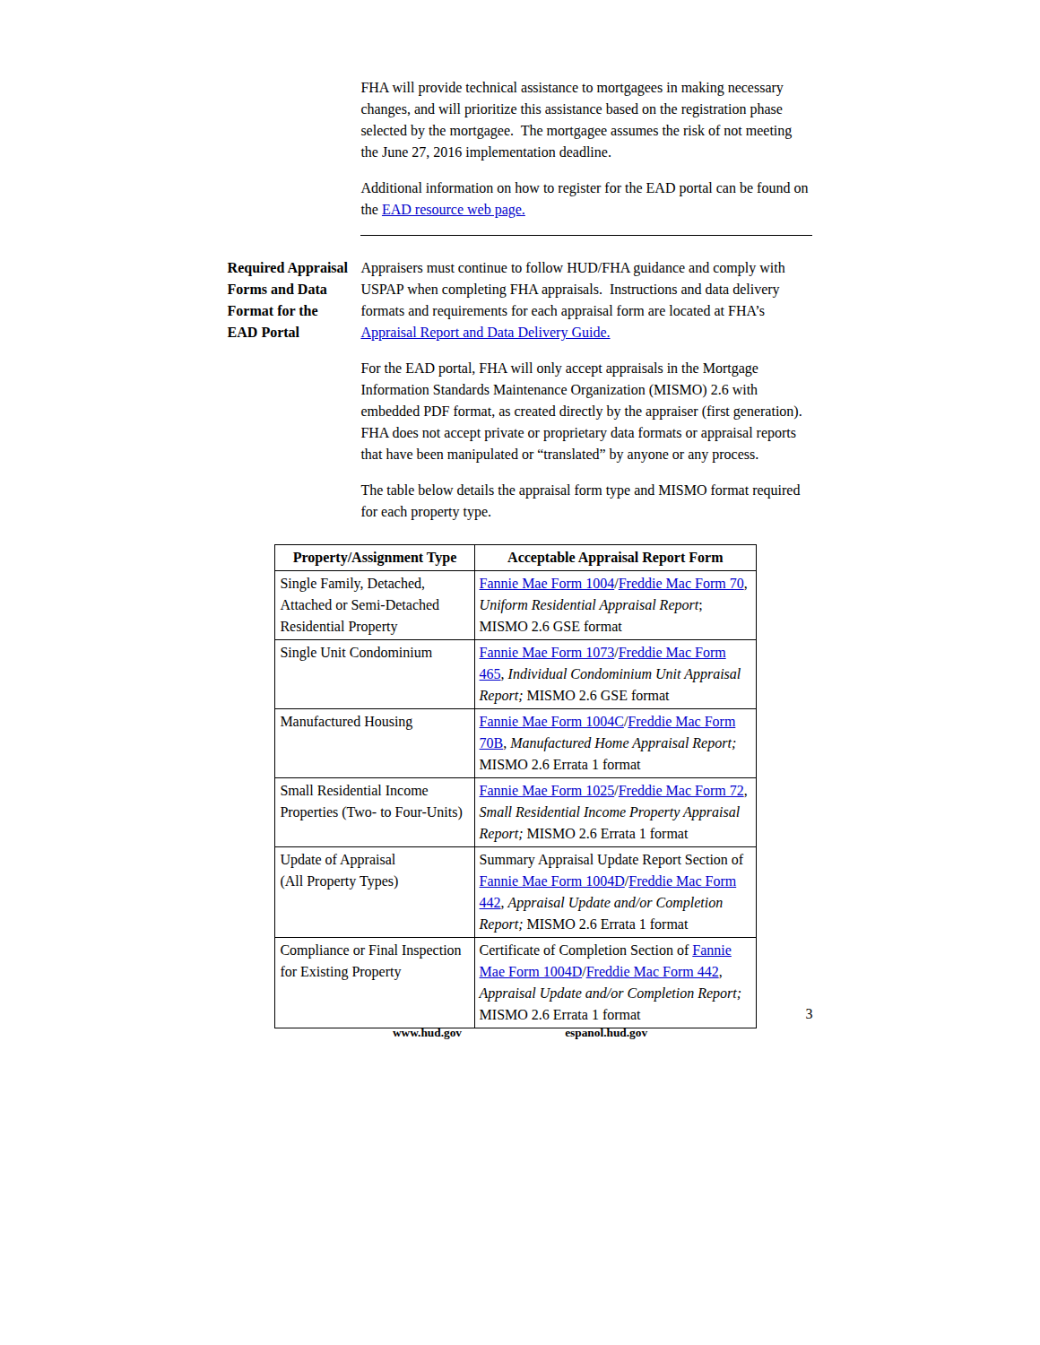FHA will provide technical assistance to mortgagees in making necessary changes, and will prioritize this assistance based on the registration phase selected by the mortgagee. The mortgagee assumes the risk of not meeting the June 27, 2016 implementation deadline.
Additional information on how to register for the EAD portal can be found on the EAD resource web page.
Required Appraisal Forms and Data Format for the EAD Portal
Appraisers must continue to follow HUD/FHA guidance and comply with USPAP when completing FHA appraisals. Instructions and data delivery formats and requirements for each appraisal form are located at FHA’s Appraisal Report and Data Delivery Guide.
For the EAD portal, FHA will only accept appraisals in the Mortgage Information Standards Maintenance Organization (MISMO) 2.6 with embedded PDF format, as created directly by the appraiser (first generation). FHA does not accept private or proprietary data formats or appraisal reports that have been manipulated or “translated” by anyone or any process.
The table below details the appraisal form type and MISMO format required for each property type.
| Property/Assignment Type | Acceptable Appraisal Report Form |
| --- | --- |
| Single Family, Detached, Attached or Semi-Detached Residential Property | Fannie Mae Form 1004 / Freddie Mac Form 70 , Uniform Residential Appraisal Report ; MISMO 2.6 GSE format |
| Single Unit Condominium | Fannie Mae Form 1073 / Freddie Mac Form 465 , Individual Condominium Unit Appraisal Report; MISMO 2.6 GSE format |
| Manufactured Housing | Fannie Mae Form 1004C / Freddie Mac Form 70B , Manufactured Home Appraisal Report; MISMO 2.6 Errata 1 format |
| Small Residential Income Properties (Two- to Four-Units) | Fannie Mae Form 1025 / Freddie Mac Form 72 , Small Residential Income Property Appraisal Report; MISMO 2.6 Errata 1 format |
| Update of Appraisal (All Property Types) | Summary Appraisal Update Report Section of Fannie Mae Form 1004D / Freddie Mac Form 442 , Appraisal Update and/or Completion Report; MISMO 2.6 Errata 1 format |
| Compliance or Final Inspection for Existing Property | Certificate of Completion Section of Fannie Mae Form 1004D / Freddie Mac Form 442 , Appraisal Update and/or Completion Report; MISMO 2.6 Errata 1 format |
www.hud.gov espanol.hud.gov 3